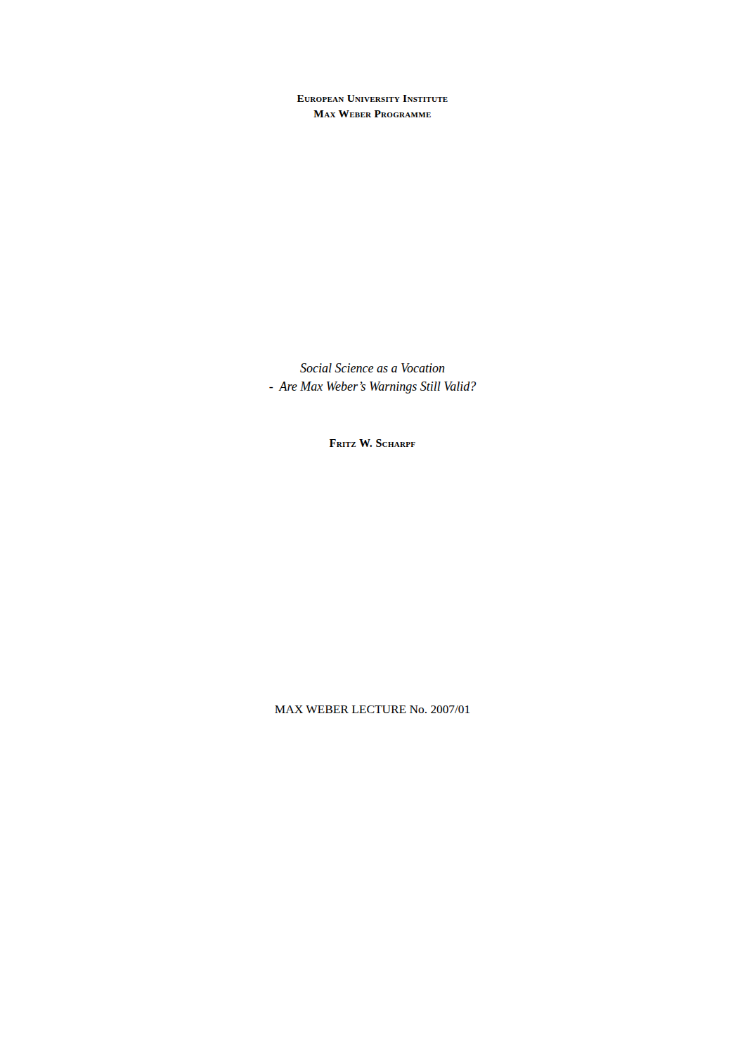European University Institute
Max Weber Programme
Social Science as a Vocation
- Are Max Weber’s Warnings Still Valid?
Fritz W. Scharpf
MAX WEBER LECTURE No. 2007/01